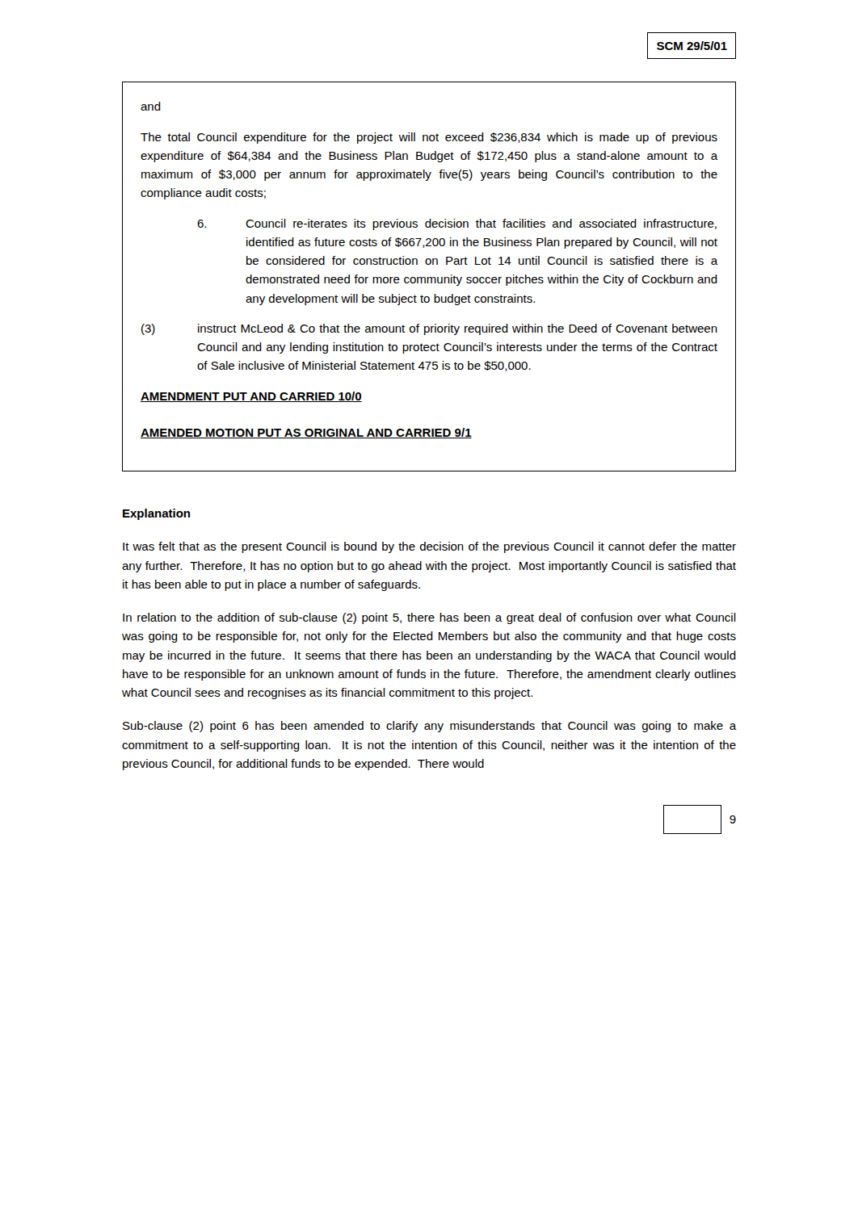SCM 29/5/01
and
The total Council expenditure for the project will not exceed $236,834 which is made up of previous expenditure of $64,384 and the Business Plan Budget of $172,450 plus a stand-alone amount to a maximum of $3,000 per annum for approximately five(5) years being Council’s contribution to the compliance audit costs;
6.
Council re-iterates its previous decision that facilities and associated infrastructure, identified as future costs of $667,200 in the Business Plan prepared by Council, will not be considered for construction on Part Lot 14 until Council is satisfied there is a demonstrated need for more community soccer pitches within the City of Cockburn and any development will be subject to budget constraints.
(3)
instruct McLeod & Co that the amount of priority required within the Deed of Covenant between Council and any lending institution to protect Council’s interests under the terms of the Contract of Sale inclusive of Ministerial Statement 475 is to be $50,000.
AMENDMENT PUT AND CARRIED 10/0
AMENDED MOTION PUT AS ORIGINAL AND CARRIED 9/1
Explanation
It was felt that as the present Council is bound by the decision of the previous Council it cannot defer the matter any further. Therefore, It has no option but to go ahead with the project. Most importantly Council is satisfied that it has been able to put in place a number of safeguards.
In relation to the addition of sub-clause (2) point 5, there has been a great deal of confusion over what Council was going to be responsible for, not only for the Elected Members but also the community and that huge costs may be incurred in the future. It seems that there has been an understanding by the WACA that Council would have to be responsible for an unknown amount of funds in the future. Therefore, the amendment clearly outlines what Council sees and recognises as its financial commitment to this project.
Sub-clause (2) point 6 has been amended to clarify any misunderstands that Council was going to make a commitment to a self-supporting loan. It is not the intention of this Council, neither was it the intention of the previous Council, for additional funds to be expended. There would
9